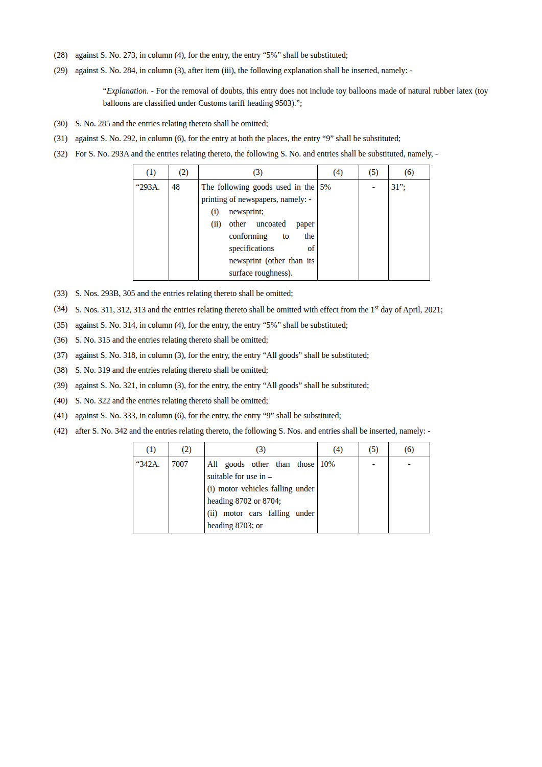(28) against S. No. 273, in column (4), for the entry, the entry “5%” shall be substituted;
(29) against S. No. 284, in column (3), after item (iii), the following explanation shall be inserted, namely: -
“Explanation. - For the removal of doubts, this entry does not include toy balloons made of natural rubber latex (toy balloons are classified under Customs tariff heading 9503).”;
(30) S. No. 285 and the entries relating thereto shall be omitted;
(31) against S. No. 292, in column (6), for the entry at both the places, the entry “9” shall be substituted;
(32) For S. No. 293A and the entries relating thereto, the following S. No. and entries shall be substituted, namely, -
| (1) | (2) | (3) | (4) | (5) | (6) |
| “293A. | 48 | The following goods used in the printing of newspapers, namely: - (i) newsprint; (ii) other uncoated paper conforming to the specifications of newsprint (other than its surface roughness). | 5% | - | 31”; |
(33) S. Nos. 293B, 305 and the entries relating thereto shall be omitted;
(34) S. Nos. 311, 312, 313 and the entries relating thereto shall be omitted with effect from the 1st day of April, 2021;
(35) against S. No. 314, in column (4), for the entry, the entry “5%” shall be substituted;
(36) S. No. 315 and the entries relating thereto shall be omitted;
(37) against S. No. 318, in column (3), for the entry, the entry “All goods” shall be substituted;
(38) S. No. 319 and the entries relating thereto shall be omitted;
(39) against S. No. 321, in column (3), for the entry, the entry “All goods” shall be substituted;
(40) S. No. 322 and the entries relating thereto shall be omitted;
(41) against S. No. 333, in column (6), for the entry, the entry “9” shall be substituted;
(42) after S. No. 342 and the entries relating thereto, the following S. Nos. and entries shall be inserted, namely: -
| (1) | (2) | (3) | (4) | (5) | (6) |
| “342A. | 7007 | All goods other than those suitable for use in – (i) motor vehicles falling under heading 8702 or 8704; (ii) motor cars falling under heading 8703; or | 10% | - | - |